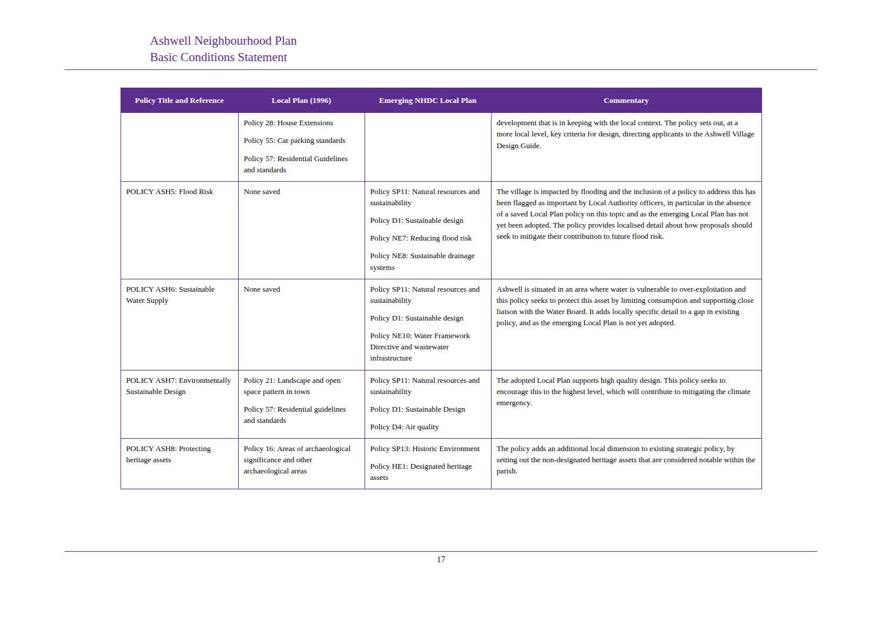Ashwell Neighbourhood Plan
Basic Conditions Statement
| Policy Title and Reference | Local Plan (1996) | Emerging NHDC Local Plan | Commentary |
| --- | --- | --- | --- |
| | Policy 28: House Extensions Policy 55: Car parking standards Policy 57: Residential Guidelines and standards | | development that is in keeping with the local context. The policy sets out, at a more local level, key criteria for design, directing applicants to the Ashwell Village Design Guide. |
| POLICY ASH5: Flood Risk | None saved | Policy SP11: Natural resources and sustainability Policy D1: Sustainable design Policy NE7: Reducing flood risk Policy NE8: Sustainable drainage systems | The village is impacted by flooding and the inclusion of a policy to address this has been flagged as important by Local Authority officers, in particular in the absence of a saved Local Plan policy on this topic and as the emerging Local Plan has not yet been adopted. The policy provides localised detail about how proposals should seek to mitigate their contribution to future flood risk. |
| POLICY ASH6: Sustainable Water Supply | None saved | Policy SP11: Natural resources and sustainability Policy D1: Sustainable design Policy NE10: Water Framework Directive and wastewater infrastructure | Ashwell is situated in an area where water is vulnerable to over-exploitation and this policy seeks to protect this asset by limiting consumption and supporting close liaison with the Water Board. It adds locally specific detail to a gap in existing policy, and as the emerging Local Plan is not yet adopted. |
| POLICY ASH7: Environmentally Sustainable Design | Policy 21: Landscape and open space pattern in town Policy 57: Residential guidelines and standards | Policy SP11: Natural resources and sustainability Policy D1: Sustainable Design Policy D4: Air quality | The adopted Local Plan supports high quality design. This policy seeks to encourage this to the highest level, which will contribute to mitigating the climate emergency. |
| POLICY ASH8: Protecting heritage assets | Policy 16: Areas of archaeological significance and other archaeological areas | Policy SP13: Historic Environment Policy HE1: Designated heritage assets | The policy adds an additional local dimension to existing strategic policy, by setting out the non-designated heritage assets that are considered notable within the parish. |
17